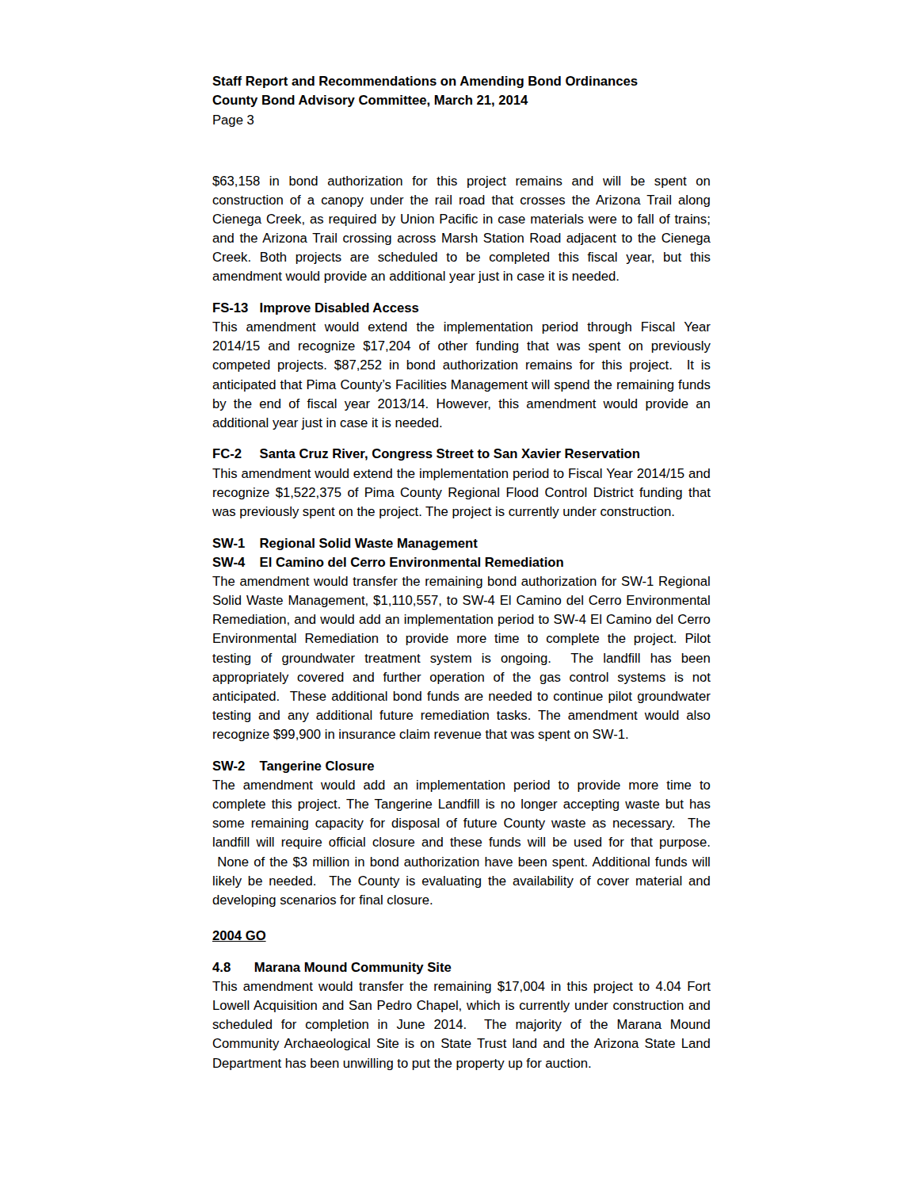Staff Report and Recommendations on Amending Bond Ordinances
County Bond Advisory Committee, March 21, 2014
Page 3
$63,158 in bond authorization for this project remains and will be spent on construction of a canopy under the rail road that crosses the Arizona Trail along Cienega Creek, as required by Union Pacific in case materials were to fall of trains; and the Arizona Trail crossing across Marsh Station Road adjacent to the Cienega Creek. Both projects are scheduled to be completed this fiscal year, but this amendment would provide an additional year just in case it is needed.
FS-13 Improve Disabled Access
This amendment would extend the implementation period through Fiscal Year 2014/15 and recognize $17,204 of other funding that was spent on previously competed projects. $87,252 in bond authorization remains for this project. It is anticipated that Pima County’s Facilities Management will spend the remaining funds by the end of fiscal year 2013/14. However, this amendment would provide an additional year just in case it is needed.
FC-2 Santa Cruz River, Congress Street to San Xavier Reservation
This amendment would extend the implementation period to Fiscal Year 2014/15 and recognize $1,522,375 of Pima County Regional Flood Control District funding that was previously spent on the project. The project is currently under construction.
SW-1 Regional Solid Waste Management
SW-4 El Camino del Cerro Environmental Remediation
The amendment would transfer the remaining bond authorization for SW-1 Regional Solid Waste Management, $1,110,557, to SW-4 El Camino del Cerro Environmental Remediation, and would add an implementation period to SW-4 El Camino del Cerro Environmental Remediation to provide more time to complete the project. Pilot testing of groundwater treatment system is ongoing. The landfill has been appropriately covered and further operation of the gas control systems is not anticipated. These additional bond funds are needed to continue pilot groundwater testing and any additional future remediation tasks. The amendment would also recognize $99,900 in insurance claim revenue that was spent on SW-1.
SW-2 Tangerine Closure
The amendment would add an implementation period to provide more time to complete this project. The Tangerine Landfill is no longer accepting waste but has some remaining capacity for disposal of future County waste as necessary. The landfill will require official closure and these funds will be used for that purpose. None of the $3 million in bond authorization have been spent. Additional funds will likely be needed. The County is evaluating the availability of cover material and developing scenarios for final closure.
2004 GO
4.8 Marana Mound Community Site
This amendment would transfer the remaining $17,004 in this project to 4.04 Fort Lowell Acquisition and San Pedro Chapel, which is currently under construction and scheduled for completion in June 2014. The majority of the Marana Mound Community Archaeological Site is on State Trust land and the Arizona State Land Department has been unwilling to put the property up for auction.